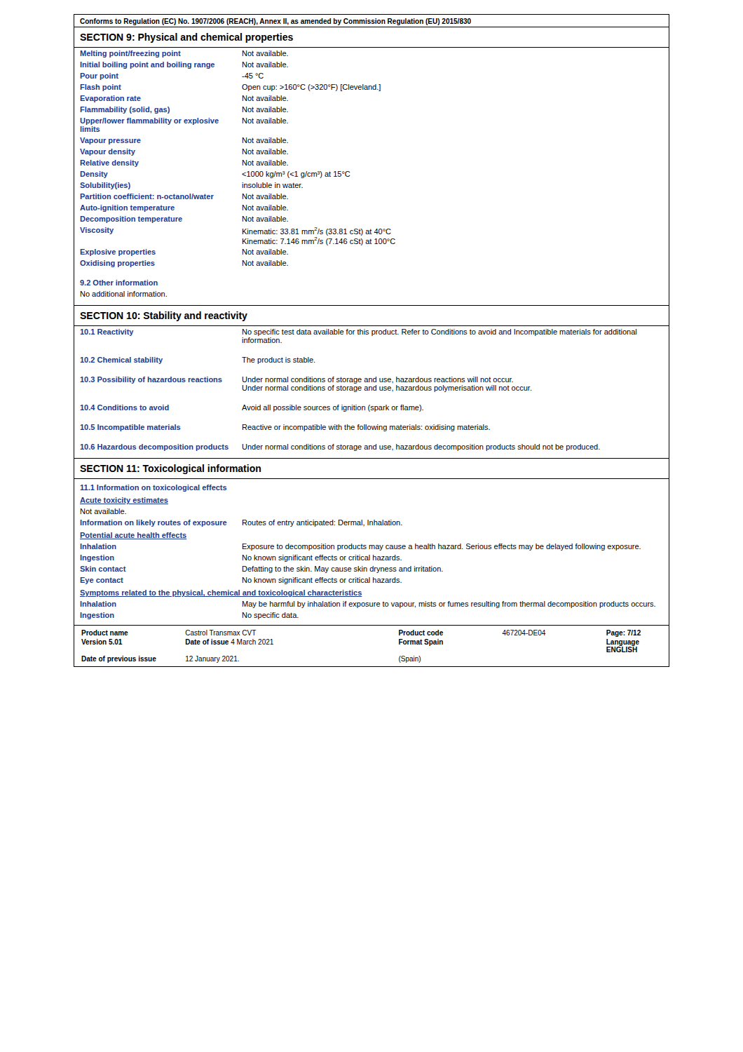Conforms to Regulation (EC) No. 1907/2006 (REACH), Annex II, as amended by Commission Regulation (EU) 2015/830
SECTION 9: Physical and chemical properties
| Melting point/freezing point | Not available. |
| Initial boiling point and boiling range | Not available. |
| Pour point | -45 °C |
| Flash point | Open cup: >160°C (>320°F) [Cleveland.] |
| Evaporation rate | Not available. |
| Flammability (solid, gas) | Not available. |
| Upper/lower flammability or explosive limits | Not available. |
| Vapour pressure | Not available. |
| Vapour density | Not available. |
| Relative density | Not available. |
| Density | <1000 kg/m³ (<1 g/cm³) at 15°C |
| Solubility(ies) | insoluble in water. |
| Partition coefficient: n-octanol/water | Not available. |
| Auto-ignition temperature | Not available. |
| Decomposition temperature | Not available. |
| Viscosity | Kinematic: 33.81 mm 2 /s (33.81 cSt) at 40°C Kinematic: 7.146 mm 2 /s (7.146 cSt) at 100°C |
| Explosive properties | Not available. |
| Oxidising properties | Not available. |
9.2 Other information
No additional information.
SECTION 10: Stability and reactivity
| 10.1 Reactivity | No specific test data available for this product. Refer to Conditions to avoid and Incompatible materials for additional information. |
| 10.2 Chemical stability | The product is stable. |
| 10.3 Possibility of hazardous reactions | Under normal conditions of storage and use, hazardous reactions will not occur. Under normal conditions of storage and use, hazardous polymerisation will not occur. |
| 10.4 Conditions to avoid | Avoid all possible sources of ignition (spark or flame). |
| 10.5 Incompatible materials | Reactive or incompatible with the following materials: oxidising materials. |
| 10.6 Hazardous decomposition products | Under normal conditions of storage and use, hazardous decomposition products should not be produced. |
SECTION 11: Toxicological information
11.1 Information on toxicological effects
Acute toxicity estimates
Not available.
| Information on likely routes of exposure | Routes of entry anticipated: Dermal, Inhalation. |
Potential acute health effects
| Inhalation | Exposure to decomposition products may cause a health hazard. Serious effects may be delayed following exposure. |
| Ingestion | No known significant effects or critical hazards. |
| Skin contact | Defatting to the skin. May cause skin dryness and irritation. |
| Eye contact | No known significant effects or critical hazards. |
Symptoms related to the physical, chemical and toxicological characteristics
| Inhalation | May be harmful by inhalation if exposure to vapour, mists or fumes resulting from thermal decomposition products occurs. |
| Ingestion | No specific data. |
| Product name | Castrol Transmax CVT | Product code | 467204-DE04 | Page: 7/12 |
| Version 5.01 | Date of issue 4 March 2021 | Format Spain | | Language ENGLISH |
| Date of previous issue | 12 January 2021. | (Spain) | | |